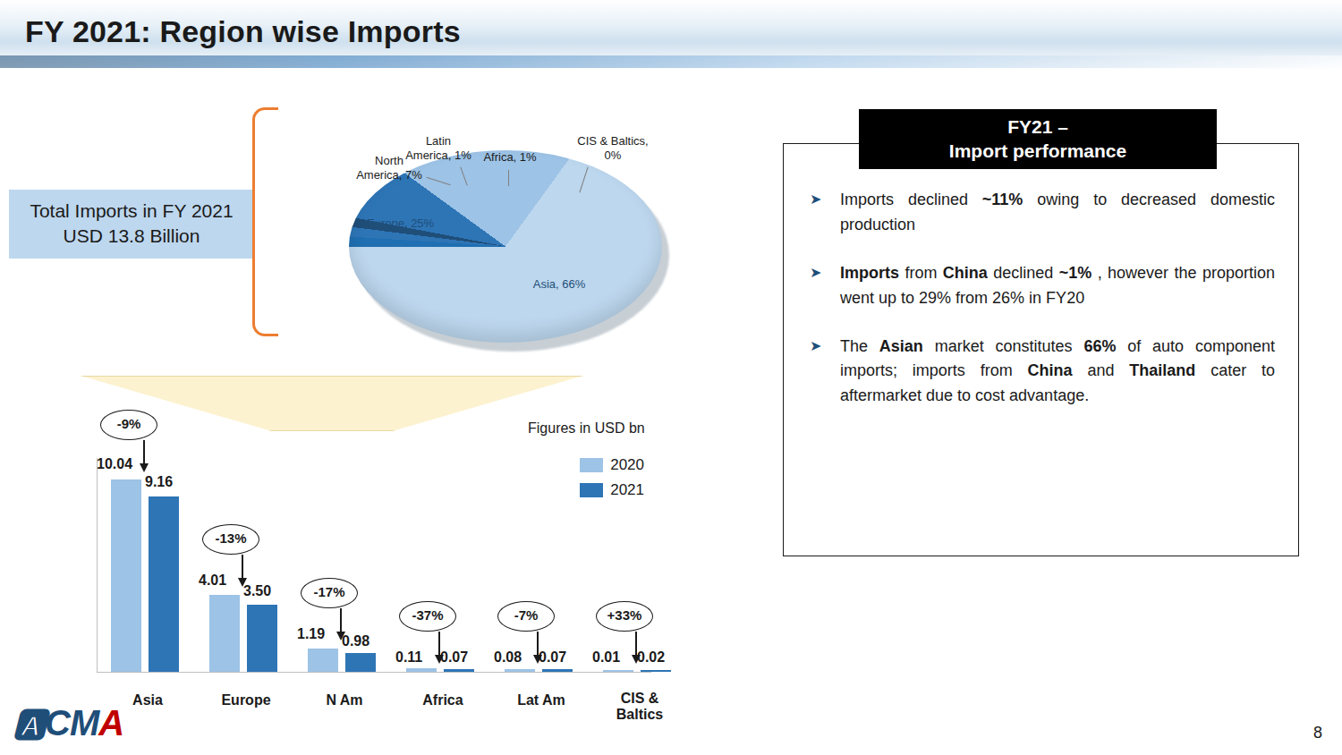FY 2021: Region wise Imports
Total Imports in FY 2021
USD 13.8 Billion
Latin
America, 1%
CIS & Baltics,
0%
Africa, 1%
North
America, 7%
Europe, 25%
Asia, 66%
Figures in USD bn
2020
2021
10.04
9.16
-9%
Asia
4.01
3.50
-13%
Europe
1.19
0.98
-17%
N Am
0.11
0.07
-37%
Africa
0.08
0.07
-7%
Lat Am
0.01
0.02
+33%
CIS &
Baltics
FY21 –
Import performance
Imports declined ~11% owing to decreased domestic production
Imports from China declined ~1% , however the proportion went up to 29% from 26% in FY20
The Asian market constitutes 66% of auto component imports; imports from China and Thailand cater to aftermarket due to cost advantage.
🅰CMA
8